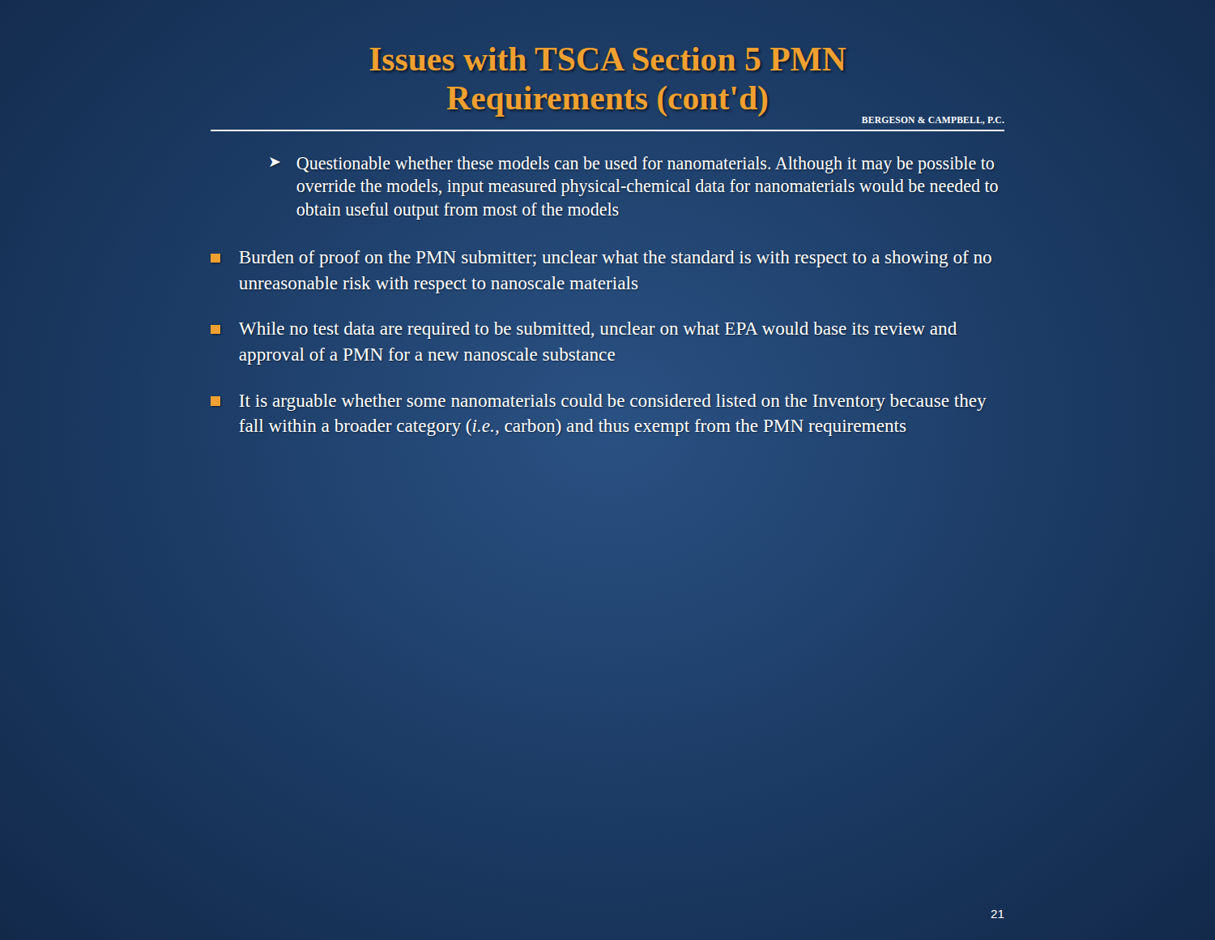Issues with TSCA Section 5 PMN
Requirements (cont'd)
BERGESON & CAMPBELL, P.C.
Questionable whether these models can be used for nanomaterials. Although it may be possible to override the models, input measured physical-chemical data for nanomaterials would be needed to obtain useful output from most of the models
Burden of proof on the PMN submitter; unclear what the standard is with respect to a showing of no unreasonable risk with respect to nanoscale materials
While no test data are required to be submitted, unclear on what EPA would base its review and approval of a PMN for a new nanoscale substance
It is arguable whether some nanomaterials could be considered listed on the Inventory because they fall within a broader category (i.e., carbon) and thus exempt from the PMN requirements
21